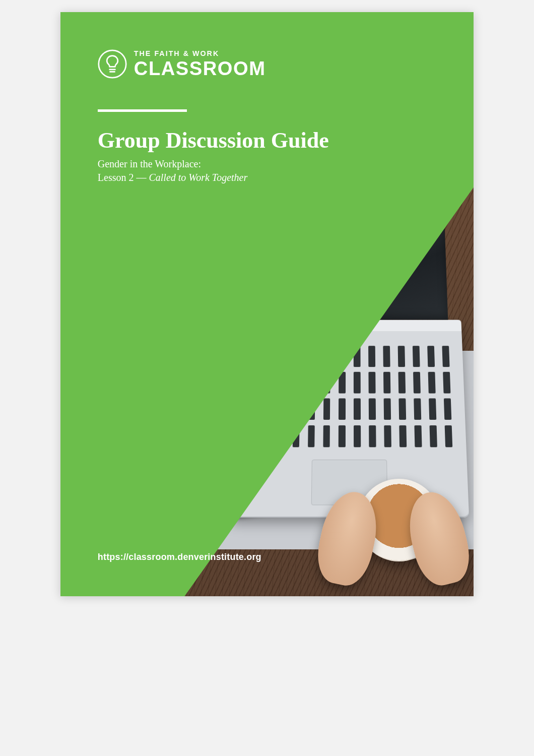The Faith & Work
CLASSROOM
Group Discussion Guide
Gender in the Workplace:
Lesson 2 — Called to Work Together
https://classroom.denverinstitute.org